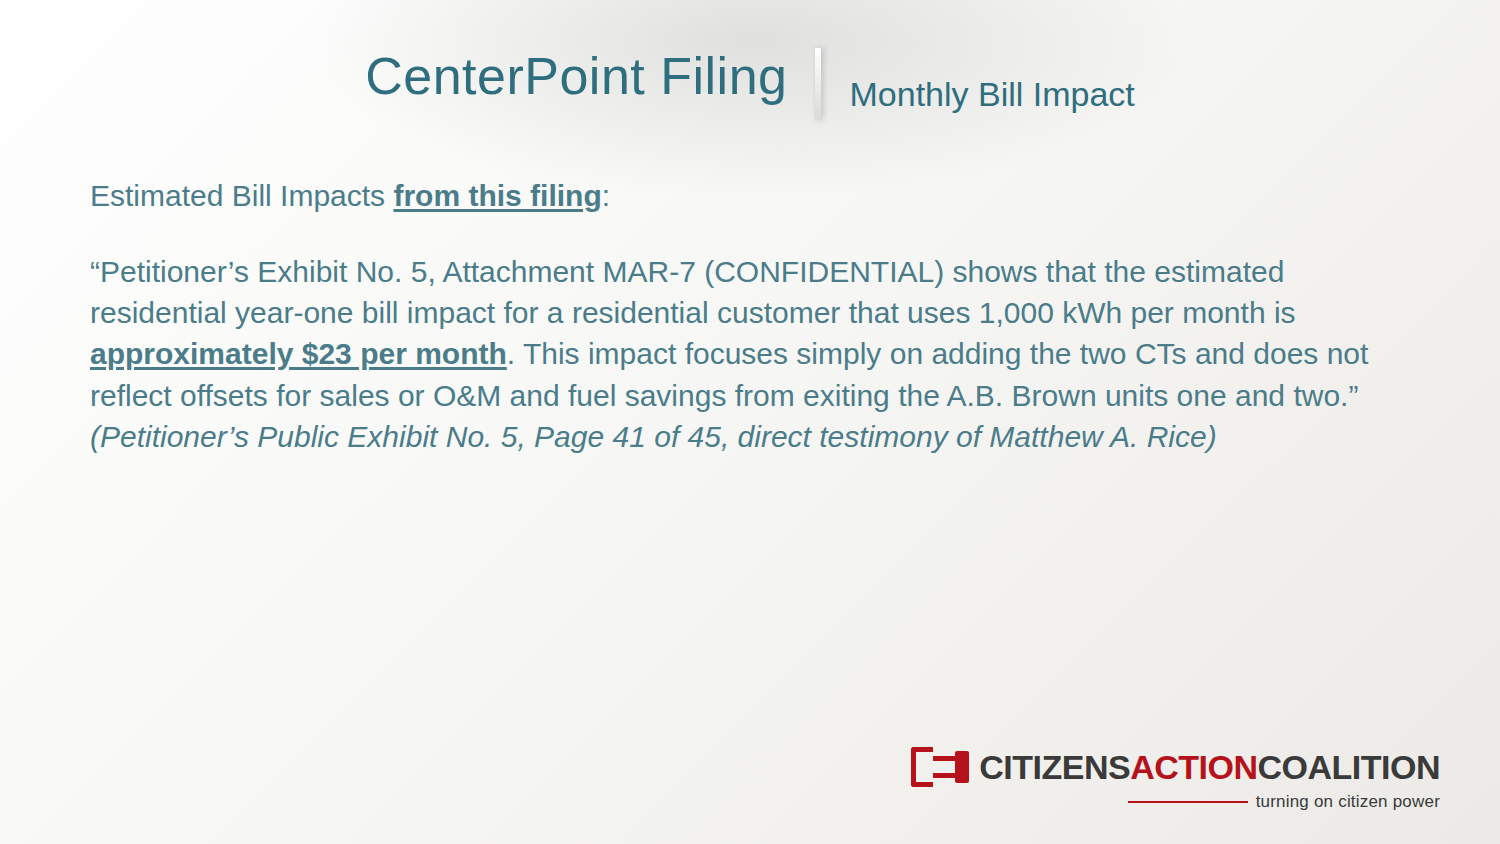CenterPoint Filing
Monthly Bill Impact
Estimated Bill Impacts from this filing:
“Petitioner’s Exhibit No. 5, Attachment MAR-7 (CONFIDENTIAL) shows that the estimated residential year-one bill impact for a residential customer that uses 1,000 kWh per month is approximately $23 per month. This impact focuses simply on adding the two CTs and does not reflect offsets for sales or O&M and fuel savings from exiting the A.B. Brown units one and two.” (Petitioner’s Public Exhibit No. 5, Page 41 of 45, direct testimony of Matthew A. Rice)
CITIZENSACTIONCOALITION
turning on citizen power